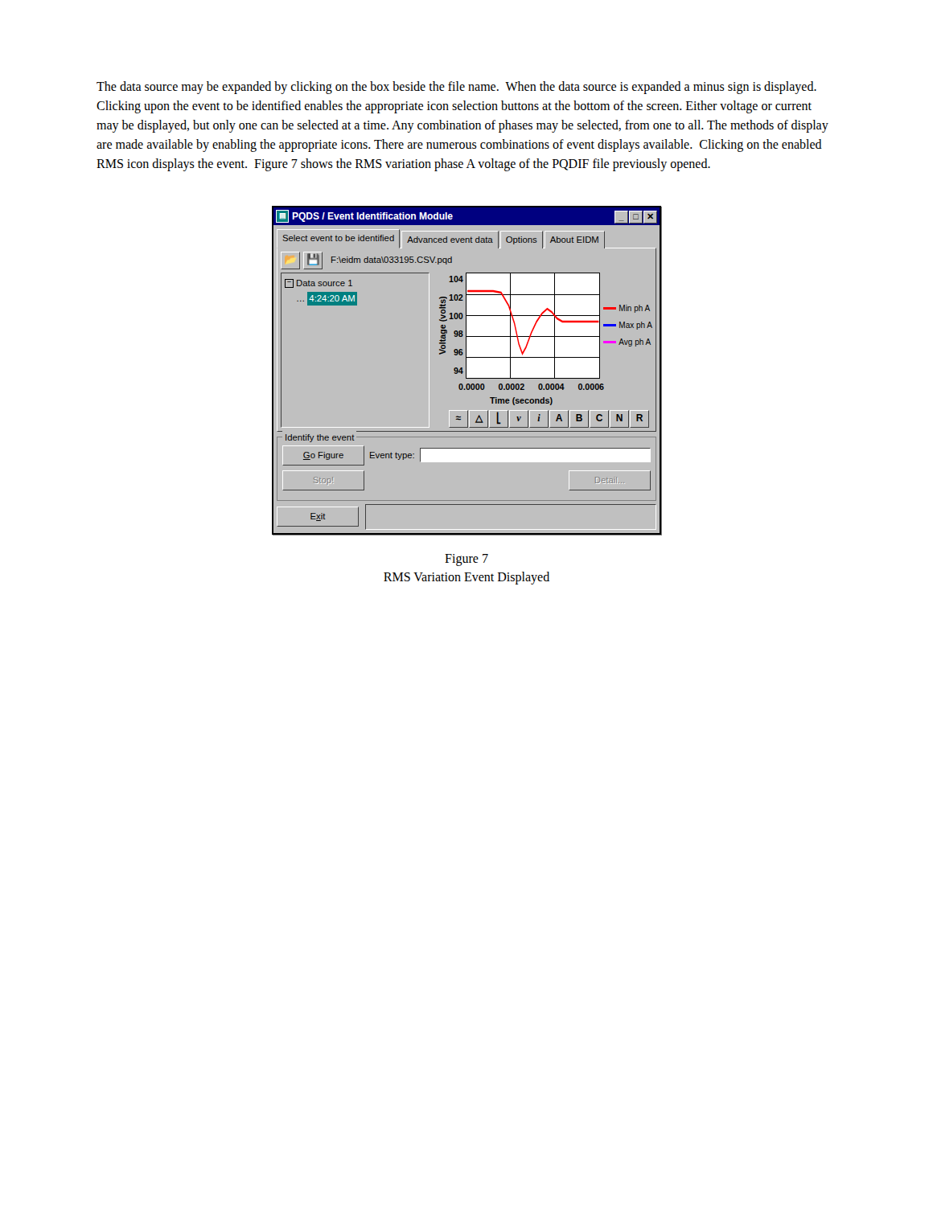The data source may be expanded by clicking on the box beside the file name. When the data source is expanded a minus sign is displayed. Clicking upon the event to be identified enables the appropriate icon selection buttons at the bottom of the screen. Either voltage or current may be displayed, but only one can be selected at a time. Any combination of phases may be selected, from one to all. The methods of display are made available by enabling the appropriate icons. There are numerous combinations of event displays available. Clicking on the enabled RMS icon displays the event. Figure 7 shows the RMS variation phase A voltage of the PQDIF file previously opened.
▤ PQDS / Event Identification Module
_□✕
Select event to be identified
Advanced event data
Options
About EIDM
📂
💾
F:\eidm data\033195.CSV.pqd
− Data source 1
… 4:24:20 AM
Voltage (volts)
104
102
100
98
96
94
Min ph A
Max ph A
Avg ph A
0.00000.00020.00040.0006
Time (seconds)
≈
△
⎣
ν
i
A
B
C
N
R
Identify the event
Go Figure
Event type:
Stop!
Detail...
Exit
Figure 7
RMS Variation Event Displayed